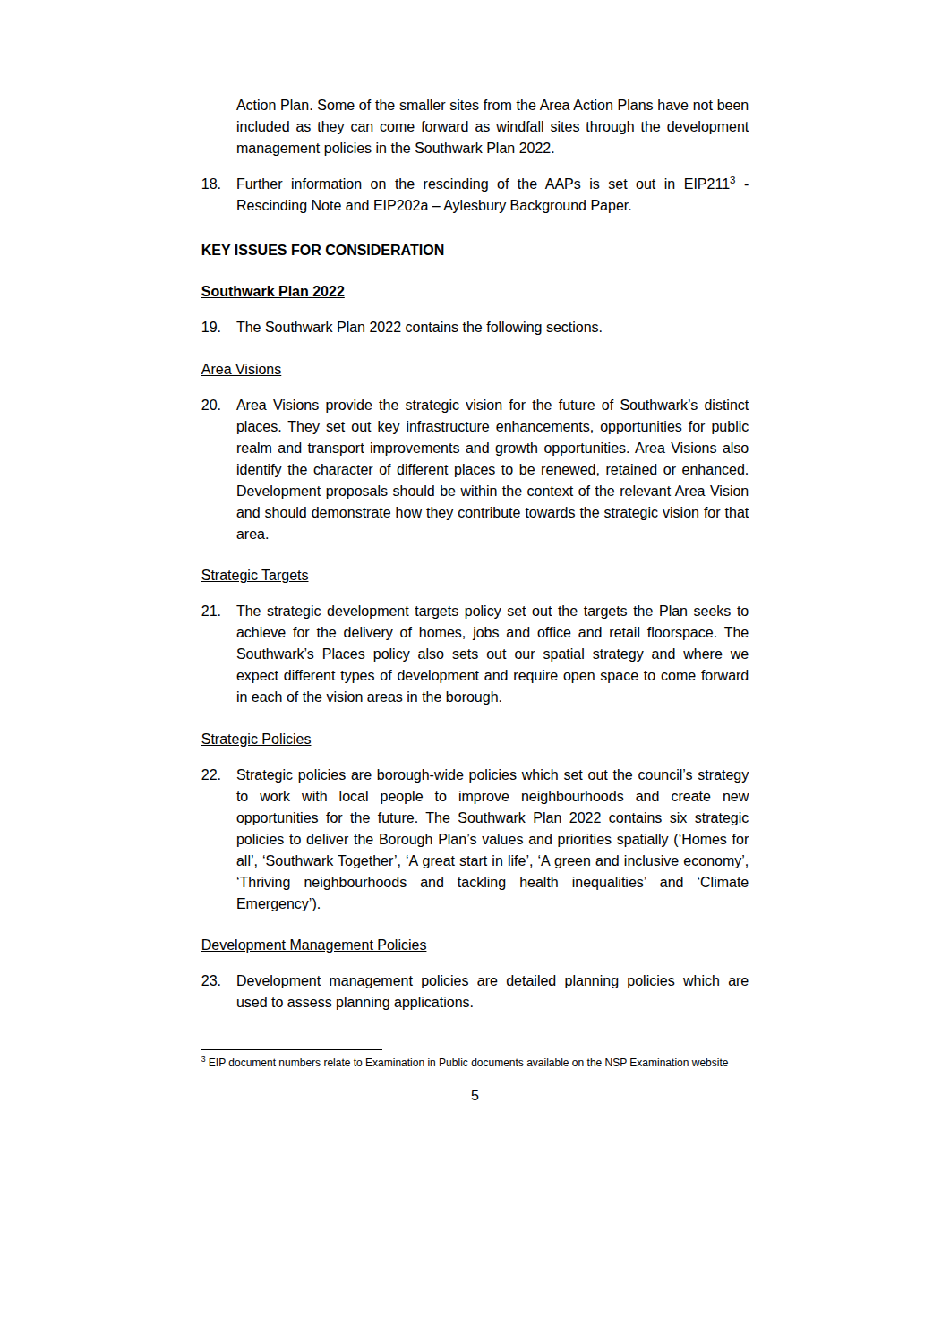Action Plan. Some of the smaller sites from the Area Action Plans have not been included as they can come forward as windfall sites through the development management policies in the Southwark Plan 2022.
18.
Further information on the rescinding of the AAPs is set out in EIP2113 - Rescinding Note and EIP202a – Aylesbury Background Paper.
KEY ISSUES FOR CONSIDERATION
Southwark Plan 2022
19.
The Southwark Plan 2022 contains the following sections.
Area Visions
20.
Area Visions provide the strategic vision for the future of Southwark’s distinct places. They set out key infrastructure enhancements, opportunities for public realm and transport improvements and growth opportunities. Area Visions also identify the character of different places to be renewed, retained or enhanced. Development proposals should be within the context of the relevant Area Vision and should demonstrate how they contribute towards the strategic vision for that area.
Strategic Targets
21.
The strategic development targets policy set out the targets the Plan seeks to achieve for the delivery of homes, jobs and office and retail floorspace. The Southwark’s Places policy also sets out our spatial strategy and where we expect different types of development and require open space to come forward in each of the vision areas in the borough.
Strategic Policies
22.
Strategic policies are borough-wide policies which set out the council’s strategy to work with local people to improve neighbourhoods and create new opportunities for the future. The Southwark Plan 2022 contains six strategic policies to deliver the Borough Plan’s values and priorities spatially (‘Homes for all’, ‘Southwark Together’, ‘A great start in life’, ‘A green and inclusive economy’, ‘Thriving neighbourhoods and tackling health inequalities’ and ‘Climate Emergency’).
Development Management Policies
23.
Development management policies are detailed planning policies which are used to assess planning applications.
3 EIP document numbers relate to Examination in Public documents available on the NSP Examination website
5